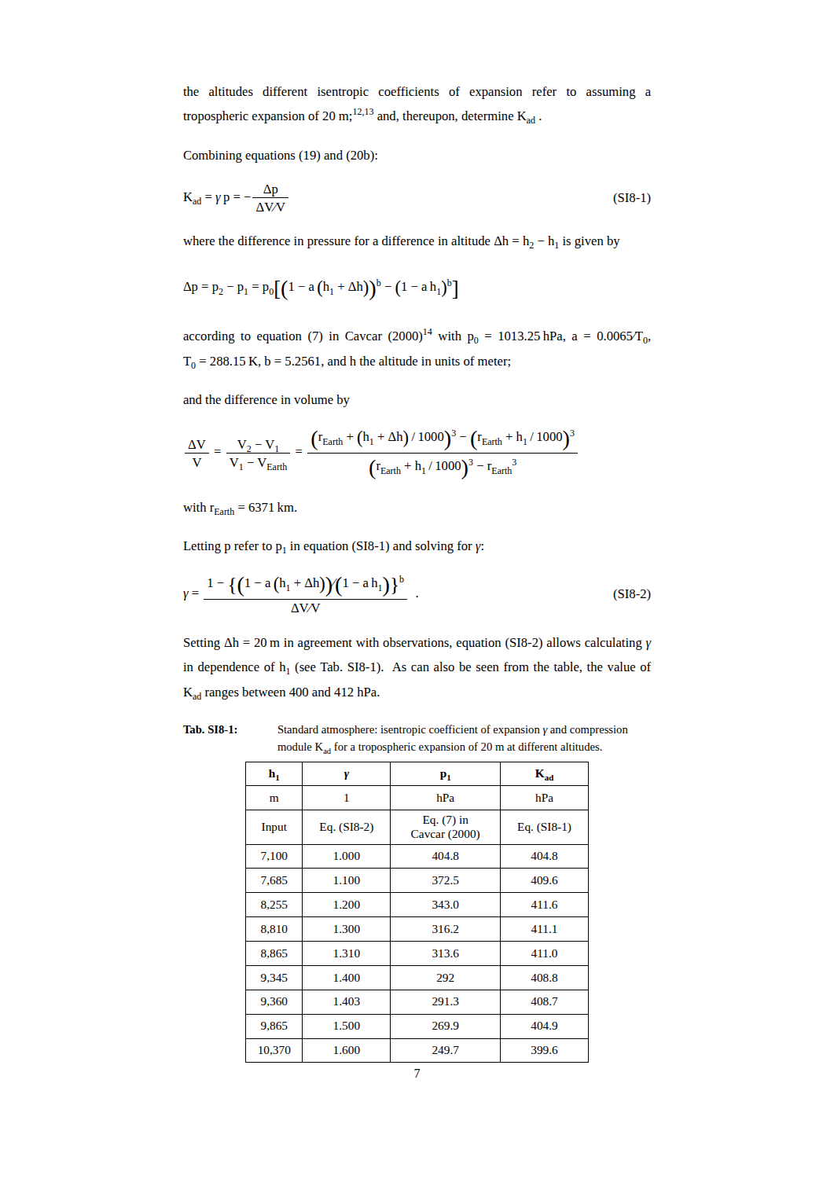the altitudes different isentropic coefficients of expansion refer to assuming a tropospheric expansion of 20 m;12,13 and, thereupon, determine Kad .
Combining equations (19) and (20b):
Kad = γ p = −Δp ΔV⁄V
(SI8-1)
where the difference in pressure for a difference in altitude Δh = h2 − h1 is given by
Δp = p2 − p1 = p0[(1 − a (h1 + Δh))b − (1 − a h1)b]
according to equation (7) in Cavcar (2000)14 with p0 = 1013.25 hPa, a = 0.0065⁄T0, T0 = 288.15 K, b = 5.2561, and h the altitude in units of meter;
and the difference in volume by
ΔV V = V2 − V1 V1 − VEarth = (rEarth + (h1 + Δh) / 1000)3 − (rEarth + h1 / 1000)3(rEarth + h1 / 1000)3 − rEarth3
with rEarth = 6371 km.
Letting p refer to p1 in equation (SI8-1) and solving for γ:
γ = 1 − {(1 − a (h1 + Δh))⁄(1 − a h1)}b ΔV⁄V .
(SI8-2)
Setting Δh = 20 m in agreement with observations, equation (SI8-2) allows calculating γ in dependence of h1 (see Tab. SI8-1). As can also be seen from the table, the value of Kad ranges between 400 and 412 hPa.
Tab. SI8-1:
Standard atmosphere: isentropic coefficient of expansion γ and compression module Kad for a tropospheric expansion of 20 m at different altitudes.
| h 1 | γ | p 1 | K ad |
| --- | --- | --- | --- |
| m | 1 | hPa | hPa |
| Input | Eq. (SI8-2) | Eq. (7) in Cavcar (2000) | Eq. (SI8-1) |
| 7,100 | 1.000 | 404.8 | 404.8 |
| 7,685 | 1.100 | 372.5 | 409.6 |
| 8,255 | 1.200 | 343.0 | 411.6 |
| 8,810 | 1.300 | 316.2 | 411.1 |
| 8,865 | 1.310 | 313.6 | 411.0 |
| 9,345 | 1.400 | 292 | 408.8 |
| 9,360 | 1.403 | 291.3 | 408.7 |
| 9,865 | 1.500 | 269.9 | 404.9 |
| 10,370 | 1.600 | 249.7 | 399.6 |
7